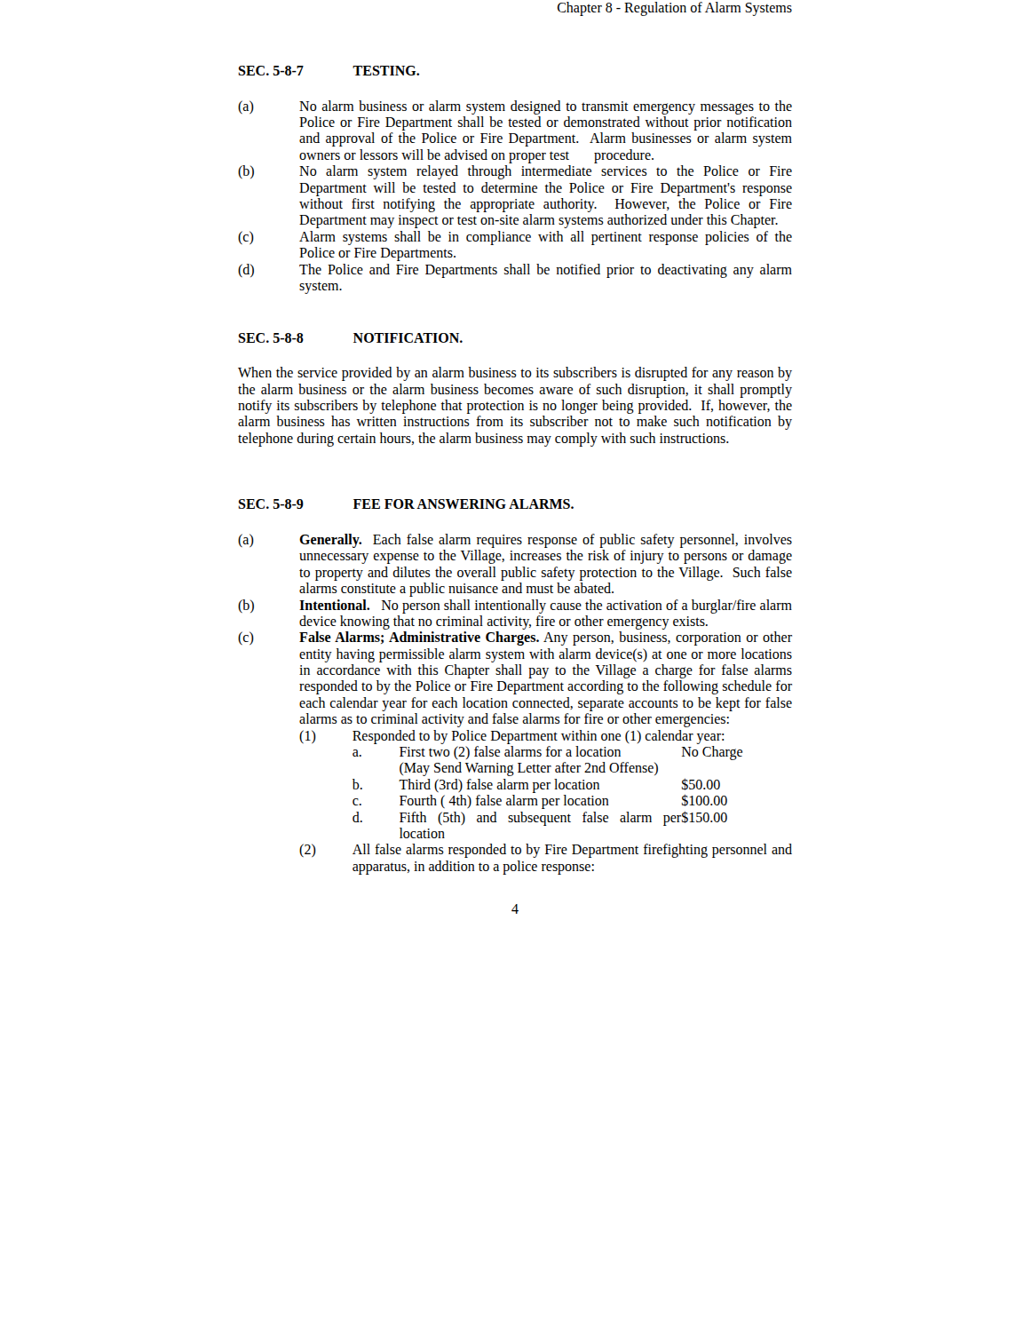Chapter 8 - Regulation of Alarm Systems
SEC. 5-8-7 TESTING.
| (a) | No alarm business or alarm system designed to transmit emergency messages to the Police or Fire Department shall be tested or demonstrated without prior notification and approval of the Police or Fire Department. Alarm businesses or alarm system owners or lessors will be advised on proper test procedure. |
| (b) | No alarm system relayed through intermediate services to the Police or Fire Department will be tested to determine the Police or Fire Department's response without first notifying the appropriate authority. However, the Police or Fire Department may inspect or test on-site alarm systems authorized under this Chapter. |
| (c) | Alarm systems shall be in compliance with all pertinent response policies of the Police or Fire Departments. |
| (d) | The Police and Fire Departments shall be notified prior to deactivating any alarm system. |
SEC. 5-8-8 NOTIFICATION.
When the service provided by an alarm business to its subscribers is disrupted for any reason by the alarm business or the alarm business becomes aware of such disruption, it shall promptly notify its subscribers by telephone that protection is no longer being provided. If, however, the alarm business has written instructions from its subscriber not to make such notification by telephone during certain hours, the alarm business may comply with such instructions.
SEC. 5-8-9 FEE FOR ANSWERING ALARMS.
| (a) | Generally. Each false alarm requires response of public safety personnel, involves unnecessary expense to the Village, increases the risk of injury to persons or damage to property and dilutes the overall public safety protection to the Village. Such false alarms constitute a public nuisance and must be abated. |
| (b) | Intentional. No person shall intentionally cause the activation of a burglar/fire alarm device knowing that no criminal activity, fire or other emergency exists. |
| (c) | False Alarms; Administrative Charges. Any person, business, corporation or other entity having permissible alarm system with alarm device(s) at one or more locations in accordance with this Chapter shall pay to the Village a charge for false alarms responded to by the Police or Fire Department according to the following schedule for each calendar year for each location connected, separate accounts to be kept for false alarms as to criminal activity and false alarms for fire or other emergencies: / (1) / Responded to by Police Department within one (1) calendar year: / a. / First two (2) false alarms for a location / No Charge / / / (May Send Warning Letter after 2nd Offense) / / / b. / Third (3rd) false alarm per location / $50.00 / / c. / Fourth ( 4th) false alarm per location / $100.00 / / d. / Fifth (5th) and subsequent false alarm per location / $150.00 / / / (2) / All false alarms responded to by Fire Department firefighting personnel and apparatus, in addition to a police response: / |
4